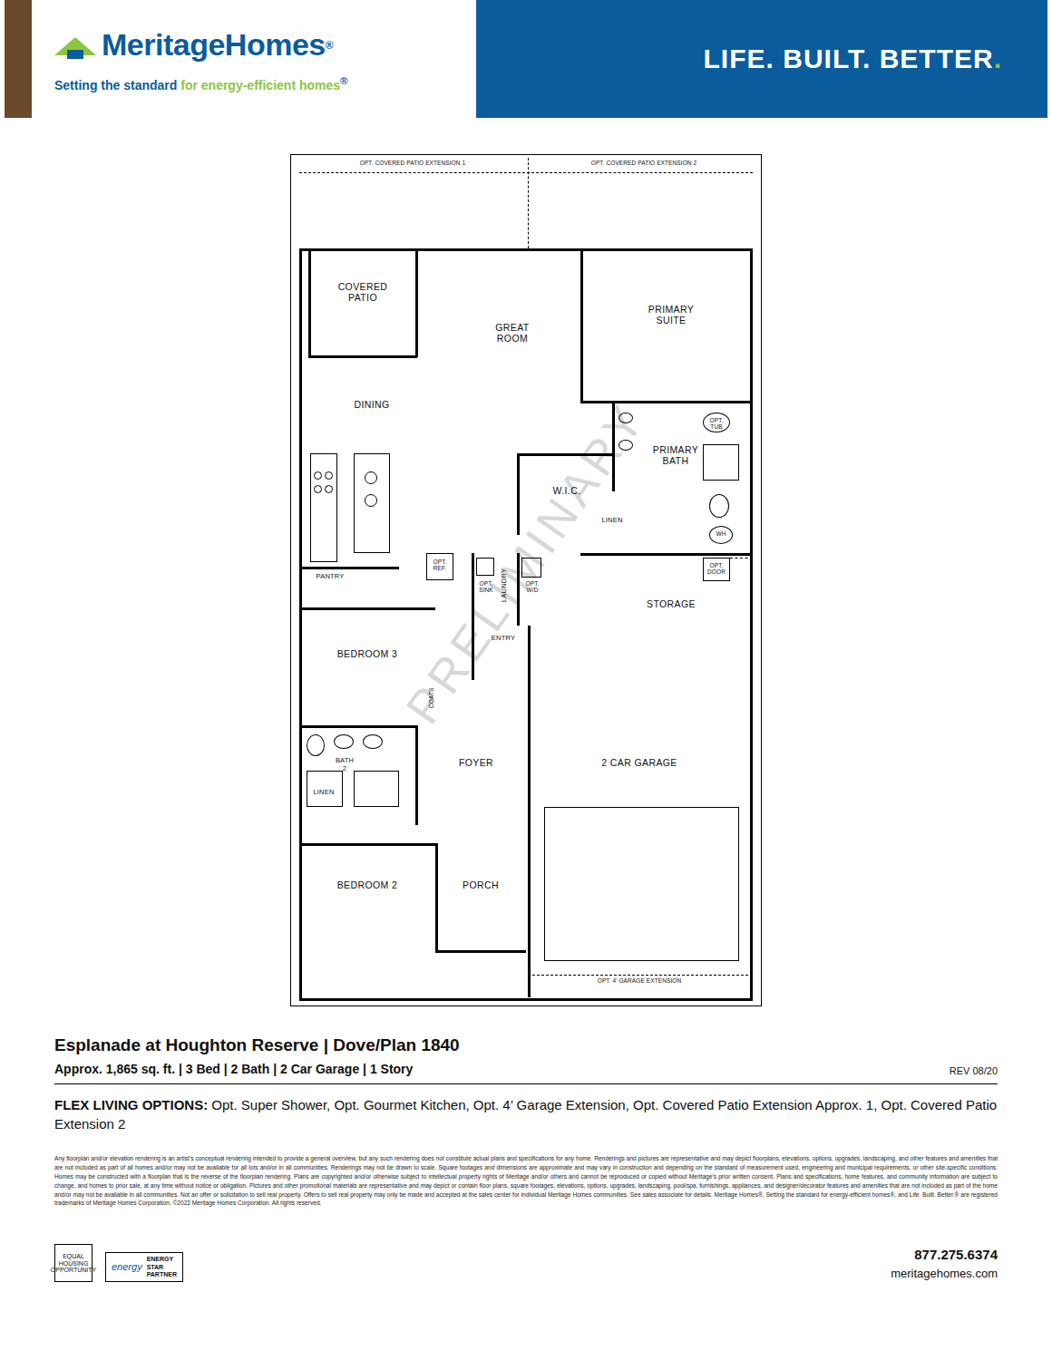Meritage Homes®
Setting the standard for energy-efficient homes®
LIFE. BUILT. BETTER.
PRELIMINARY
OPT. COVERED PATIO EXTENSION 1
OPT. COVERED PATIO EXTENSION 2
COVERED
PATIO
GREAT
ROOM
DINING
PRIMARY
SUITE
PRIMARY
BATH
OPT.
TUB
W.I.C.
LINEN
WH
PANTRY
OPT.
REF.
OPT.
SINK
LAUNDRY
OPT.
W/D
OPT.
DOOR
STORAGE
ENTRY
BEDROOM 3
COATS
BATH
2
LINEN
FOYER
BEDROOM 2
PORCH
2 CAR GARAGE
OPT. 4' GARAGE EXTENSION
Esplanade at Houghton Reserve | Dove/Plan 1840
Approx. 1,865 sq. ft. | 3 Bed | 2 Bath | 2 Car Garage | 1 Story REV 08/20
FLEX LIVING OPTIONS: Opt. Super Shower, Opt. Gourmet Kitchen, Opt. 4’ Garage Extension, Opt. Covered Patio Extension Approx. 1, Opt. Covered Patio Extension 2
Any floorplan and/or elevation rendering is an artist’s conceptual rendering intended to provide a general overview, but any such rendering does not constitute actual plans and specifications for any home. Renderings and pictures are representative and may depict floorplans, elevations, options, upgrades, landscaping, and other features and amenities that are not included as part of all homes and/or may not be available for all lots and/or in all communities. Renderings may not be drawn to scale. Square footages and dimensions are approximate and may vary in construction and depending on the standard of measurement used, engineering and municipal requirements, or other site-specific conditions. Homes may be constructed with a floorplan that is the reverse of the floorplan rendering. Plans are copyrighted and/or otherwise subject to intellectual property rights of Meritage and/or others and cannot be reproduced or copied without Meritage’s prior written consent. Plans and specifications, home features, and community information are subject to change, and homes to prior sale, at any time without notice or obligation. Pictures and other promotional materials are representative and may depict or contain floor plans, square footages, elevations, options, upgrades, landscaping, pool/spa, furnishings, appliances, and designer/decorator features and amenities that are not included as part of the home and/or may not be available in all communities. Not an offer or solicitation to sell real property. Offers to sell real property may only be made and accepted at the sales center for individual Meritage Homes communities. See sales associate for details. Meritage Homes®, Setting the standard for energy-efficient homes®, and Life. Built. Better.® are registered trademarks of Meritage Homes Corporation. ©2022 Meritage Homes Corporation. All rights reserved.
EQUAL HOUSING
OPPORTUNITY
energy ENERGY
STAR
PARTNER
877.275.6374
meritagehomes.com